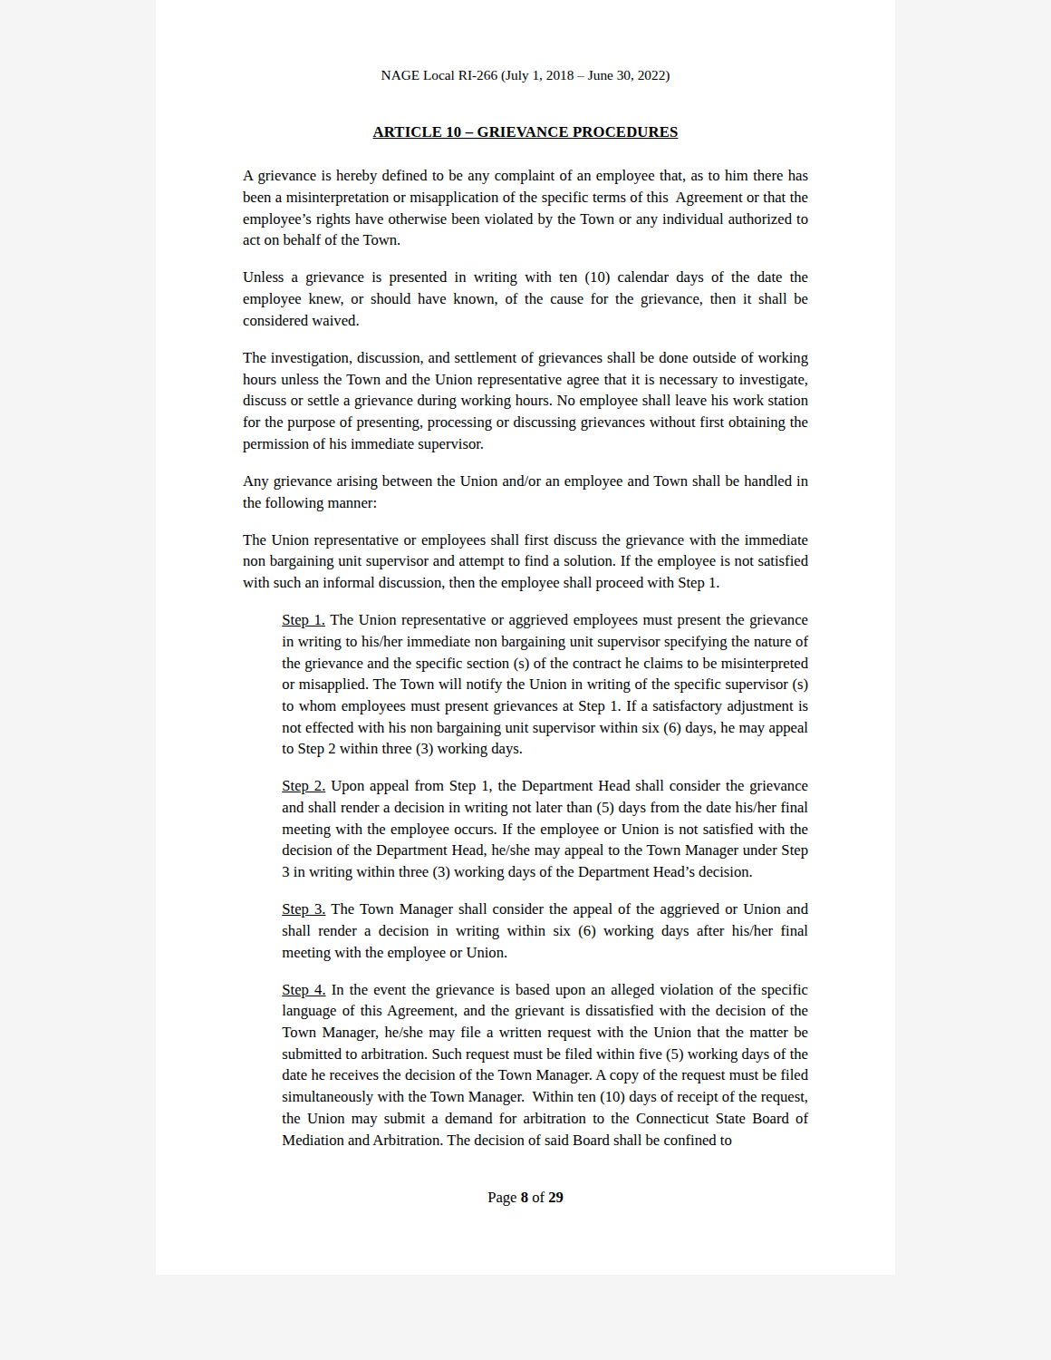NAGE Local RI-266 (July 1, 2018 – June 30, 2022)
ARTICLE 10 – GRIEVANCE PROCEDURES
A grievance is hereby defined to be any complaint of an employee that, as to him there has been a misinterpretation or misapplication of the specific terms of this Agreement or that the employee’s rights have otherwise been violated by the Town or any individual authorized to act on behalf of the Town.
Unless a grievance is presented in writing with ten (10) calendar days of the date the employee knew, or should have known, of the cause for the grievance, then it shall be considered waived.
The investigation, discussion, and settlement of grievances shall be done outside of working hours unless the Town and the Union representative agree that it is necessary to investigate, discuss or settle a grievance during working hours. No employee shall leave his work station for the purpose of presenting, processing or discussing grievances without first obtaining the permission of his immediate supervisor.
Any grievance arising between the Union and/or an employee and Town shall be handled in the following manner:
The Union representative or employees shall first discuss the grievance with the immediate non bargaining unit supervisor and attempt to find a solution. If the employee is not satisfied with such an informal discussion, then the employee shall proceed with Step 1.
Step 1. The Union representative or aggrieved employees must present the grievance in writing to his/her immediate non bargaining unit supervisor specifying the nature of the grievance and the specific section (s) of the contract he claims to be misinterpreted or misapplied. The Town will notify the Union in writing of the specific supervisor (s) to whom employees must present grievances at Step 1. If a satisfactory adjustment is not effected with his non bargaining unit supervisor within six (6) days, he may appeal to Step 2 within three (3) working days.
Step 2. Upon appeal from Step 1, the Department Head shall consider the grievance and shall render a decision in writing not later than (5) days from the date his/her final meeting with the employee occurs. If the employee or Union is not satisfied with the decision of the Department Head, he/she may appeal to the Town Manager under Step 3 in writing within three (3) working days of the Department Head’s decision.
Step 3. The Town Manager shall consider the appeal of the aggrieved or Union and shall render a decision in writing within six (6) working days after his/her final meeting with the employee or Union.
Step 4. In the event the grievance is based upon an alleged violation of the specific language of this Agreement, and the grievant is dissatisfied with the decision of the Town Manager, he/she may file a written request with the Union that the matter be submitted to arbitration. Such request must be filed within five (5) working days of the date he receives the decision of the Town Manager. A copy of the request must be filed simultaneously with the Town Manager. Within ten (10) days of receipt of the request, the Union may submit a demand for arbitration to the Connecticut State Board of Mediation and Arbitration. The decision of said Board shall be confined to
Page 8 of 29